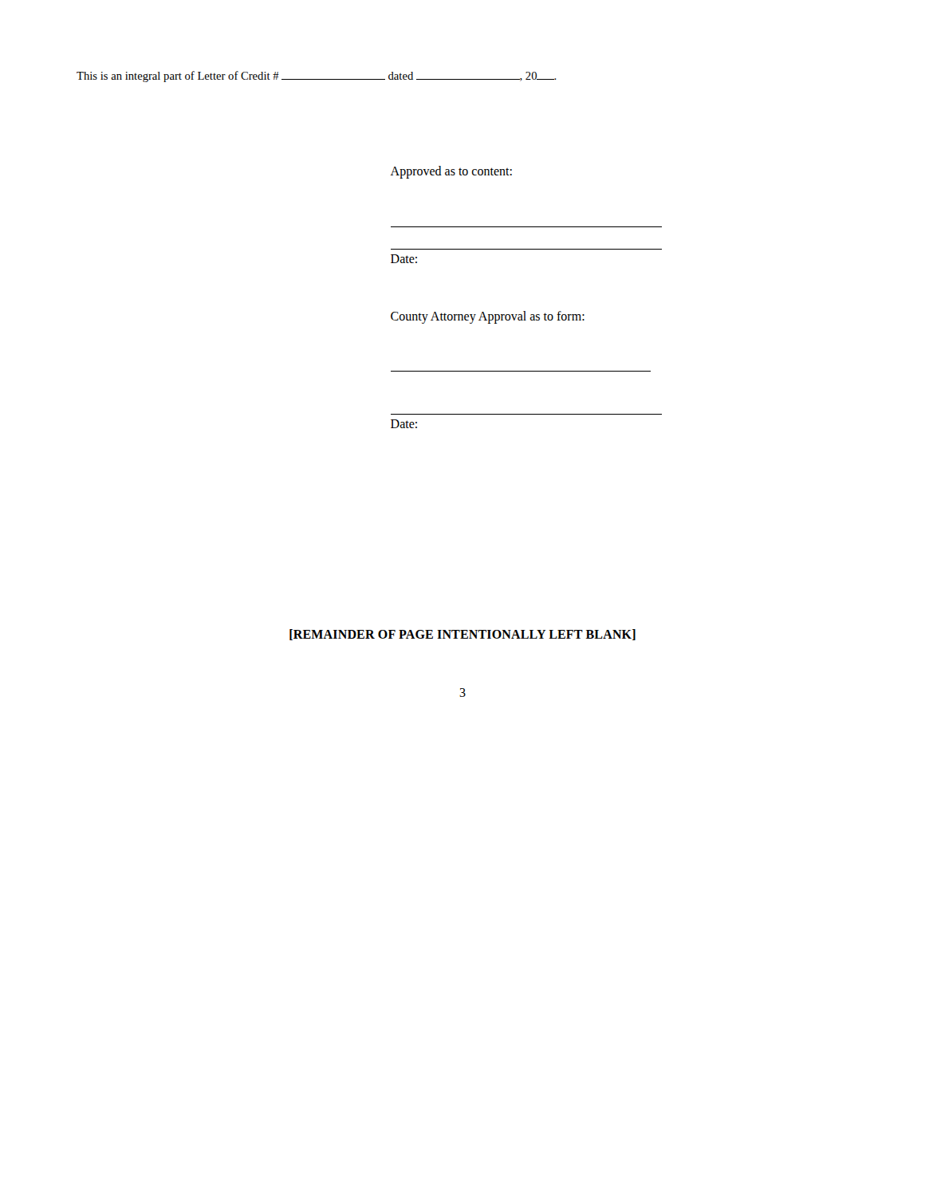This is an integral part of Letter of Credit # dated , 20 .
Approved as to content:
Date:
County Attorney Approval as to form:
Date:
[REMAINDER OF PAGE INTENTIONALLY LEFT BLANK]
3